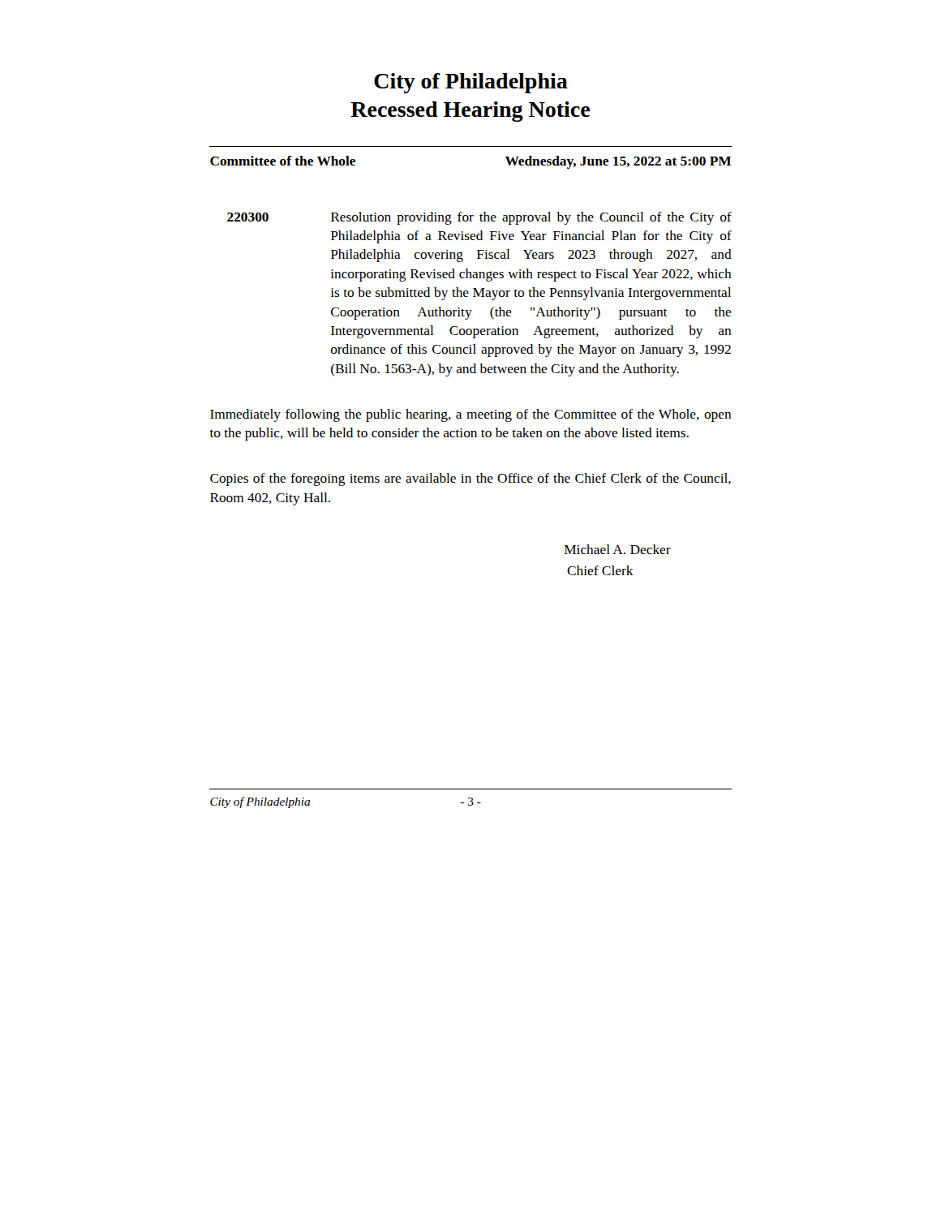City of PhiladelphiaRecessed Hearing Notice
Committee of the Whole Wednesday, June 15, 2022 at 5:00 PM
220300
Resolution providing for the approval by the Council of the City of Philadelphia of a Revised Five Year Financial Plan for the City of Philadelphia covering Fiscal Years 2023 through 2027, and incorporating Revised changes with respect to Fiscal Year 2022, which is to be submitted by the Mayor to the Pennsylvania Intergovernmental Cooperation Authority (the "Authority") pursuant to the Intergovernmental Cooperation Agreement, authorized by an ordinance of this Council approved by the Mayor on January 3, 1992 (Bill No. 1563-A), by and between the City and the Authority.
Immediately following the public hearing, a meeting of the Committee of the Whole, open to the public, will be held to consider the action to be taken on the above listed items.
Copies of the foregoing items are available in the Office of the Chief Clerk of the Council, Room 402, City Hall.
Michael A. Decker
Chief Clerk
City of Philadelphia - 3 -